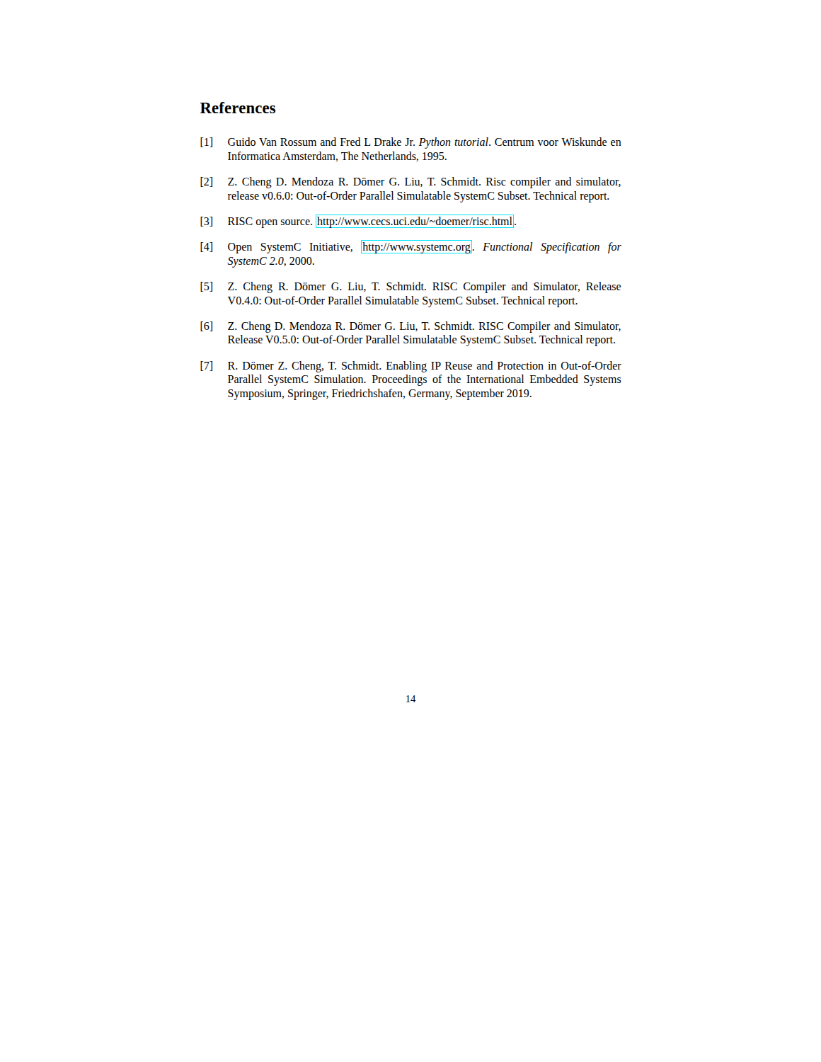References
[1] Guido Van Rossum and Fred L Drake Jr. Python tutorial. Centrum voor Wiskunde en Informatica Amsterdam, The Netherlands, 1995.
[2] Z. Cheng D. Mendoza R. Dömer G. Liu, T. Schmidt. Risc compiler and simulator, release v0.6.0: Out-of-Order Parallel Simulatable SystemC Subset. Technical report.
[3] RISC open source. http://www.cecs.uci.edu/~doemer/risc.html.
[4] Open SystemC Initiative, http://www.systemc.org. Functional Specification for SystemC 2.0, 2000.
[5] Z. Cheng R. Dömer G. Liu, T. Schmidt. RISC Compiler and Simulator, Release V0.4.0: Out-of-Order Parallel Simulatable SystemC Subset. Technical report.
[6] Z. Cheng D. Mendoza R. Dömer G. Liu, T. Schmidt. RISC Compiler and Simulator, Release V0.5.0: Out-of-Order Parallel Simulatable SystemC Subset. Technical report.
[7] R. Dömer Z. Cheng, T. Schmidt. Enabling IP Reuse and Protection in Out-of-Order Parallel SystemC Simulation. Proceedings of the International Embedded Systems Symposium, Springer, Friedrichshafen, Germany, September 2019.
14